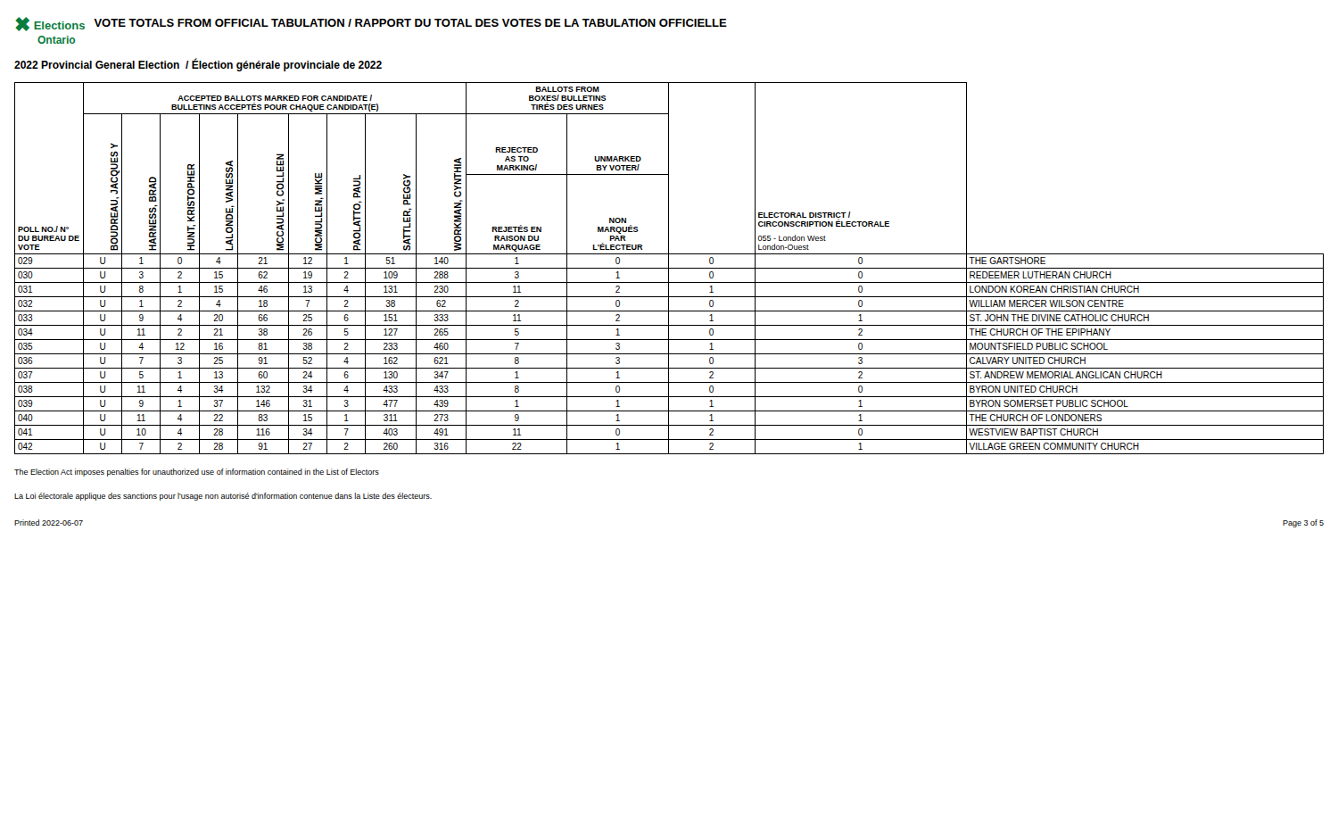✖ Elections
Ontario
VOTE TOTALS FROM OFFICIAL TABULATION / RAPPORT DU TOTAL DES VOTES DE LA TABULATION OFFICIELLE
2022 Provincial General Election / Élection générale provinciale de 2022
| POLL NO./ N° DU BUREAU DE VOTE | ACCEPTED BALLOTS MARKED FOR CANDIDATE / BULLETINS ACCEPTÉS POUR CHAQUE CANDIDAT(E) | BALLOTS FROM BOXES/ BULLETINS TIRÉS DES URNES | | ELECTORAL DISTRICT / CIRCONSCRIPTION ÉLECTORALE 055 - London West London-Ouest |
| --- | --- | --- | --- | --- |
| BOUDREAU, JACQUES Y | HARNESS, BRAD | HUNT, KRISTOPHER | LALONDE, VANESSA | MCCAULEY, COLLEEN | MCMULLEN, MIKE | PAOLATTO, PAUL | SATTLER, PEGGY | WORKMAN, CYNTHIA | REJECTED AS TO MARKING/ | UNMARKED BY VOTER/ |
| REJETÉS EN RAISON DU MARQUAGE | NON MARQUÉS PAR L'ÉLECTEUR |
| 029 | U | 1 | 0 | 4 | 21 | 12 | 1 | 51 | 140 | 1 | 0 | 0 | 0 | THE GARTSHORE |
| 030 | U | 3 | 2 | 15 | 62 | 19 | 2 | 109 | 288 | 3 | 1 | 0 | 0 | REDEEMER LUTHERAN CHURCH |
| 031 | U | 8 | 1 | 15 | 46 | 13 | 4 | 131 | 230 | 11 | 2 | 1 | 0 | LONDON KOREAN CHRISTIAN CHURCH |
| 032 | U | 1 | 2 | 4 | 18 | 7 | 2 | 38 | 62 | 2 | 0 | 0 | 0 | WILLIAM MERCER WILSON CENTRE |
| 033 | U | 9 | 4 | 20 | 66 | 25 | 6 | 151 | 333 | 11 | 2 | 1 | 1 | ST. JOHN THE DIVINE CATHOLIC CHURCH |
| 034 | U | 11 | 2 | 21 | 38 | 26 | 5 | 127 | 265 | 5 | 1 | 0 | 2 | THE CHURCH OF THE EPIPHANY |
| 035 | U | 4 | 12 | 16 | 81 | 38 | 2 | 233 | 460 | 7 | 3 | 1 | 0 | MOUNTSFIELD PUBLIC SCHOOL |
| 036 | U | 7 | 3 | 25 | 91 | 52 | 4 | 162 | 621 | 8 | 3 | 0 | 3 | CALVARY UNITED CHURCH |
| 037 | U | 5 | 1 | 13 | 60 | 24 | 6 | 130 | 347 | 1 | 1 | 2 | 2 | ST. ANDREW MEMORIAL ANGLICAN CHURCH |
| 038 | U | 11 | 4 | 34 | 132 | 34 | 4 | 433 | 433 | 8 | 0 | 0 | 0 | BYRON UNITED CHURCH |
| 039 | U | 9 | 1 | 37 | 146 | 31 | 3 | 477 | 439 | 1 | 1 | 1 | 1 | BYRON SOMERSET PUBLIC SCHOOL |
| 040 | U | 11 | 4 | 22 | 83 | 15 | 1 | 311 | 273 | 9 | 1 | 1 | 1 | THE CHURCH OF LONDONERS |
| 041 | U | 10 | 4 | 28 | 116 | 34 | 7 | 403 | 491 | 11 | 0 | 2 | 0 | WESTVIEW BAPTIST CHURCH |
| 042 | U | 7 | 2 | 28 | 91 | 27 | 2 | 260 | 316 | 22 | 1 | 2 | 1 | VILLAGE GREEN COMMUNITY CHURCH |
The Election Act imposes penalties for unauthorized use of information contained in the List of Electors
La Loi électorale applique des sanctions pour l'usage non autorisé d'information contenue dans la Liste des électeurs.
Printed 2022-06-07
Page 3 of 5